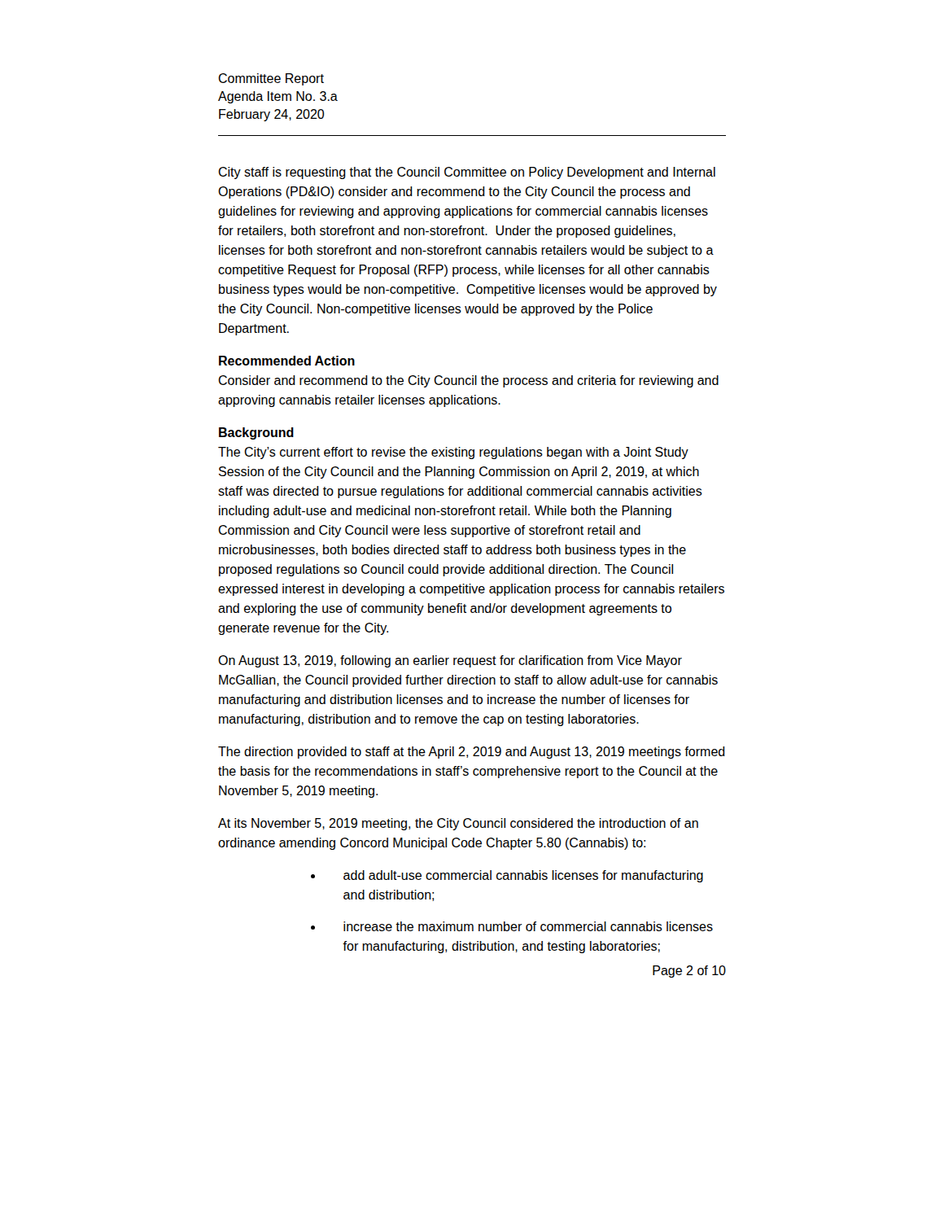Committee Report
Agenda Item No. 3.a
February 24, 2020
City staff is requesting that the Council Committee on Policy Development and Internal Operations (PD&IO) consider and recommend to the City Council the process and guidelines for reviewing and approving applications for commercial cannabis licenses for retailers, both storefront and non-storefront. Under the proposed guidelines, licenses for both storefront and non-storefront cannabis retailers would be subject to a competitive Request for Proposal (RFP) process, while licenses for all other cannabis business types would be non-competitive. Competitive licenses would be approved by the City Council. Non-competitive licenses would be approved by the Police Department.
Recommended Action
Consider and recommend to the City Council the process and criteria for reviewing and approving cannabis retailer licenses applications.
Background
The City’s current effort to revise the existing regulations began with a Joint Study Session of the City Council and the Planning Commission on April 2, 2019, at which staff was directed to pursue regulations for additional commercial cannabis activities including adult-use and medicinal non-storefront retail. While both the Planning Commission and City Council were less supportive of storefront retail and microbusinesses, both bodies directed staff to address both business types in the proposed regulations so Council could provide additional direction. The Council expressed interest in developing a competitive application process for cannabis retailers and exploring the use of community benefit and/or development agreements to generate revenue for the City.
On August 13, 2019, following an earlier request for clarification from Vice Mayor McGallian, the Council provided further direction to staff to allow adult-use for cannabis manufacturing and distribution licenses and to increase the number of licenses for manufacturing, distribution and to remove the cap on testing laboratories.
The direction provided to staff at the April 2, 2019 and August 13, 2019 meetings formed the basis for the recommendations in staff’s comprehensive report to the Council at the November 5, 2019 meeting.
At its November 5, 2019 meeting, the City Council considered the introduction of an ordinance amending Concord Municipal Code Chapter 5.80 (Cannabis) to:
add adult-use commercial cannabis licenses for manufacturing and distribution;
increase the maximum number of commercial cannabis licenses for manufacturing, distribution, and testing laboratories;
Page 2 of 10